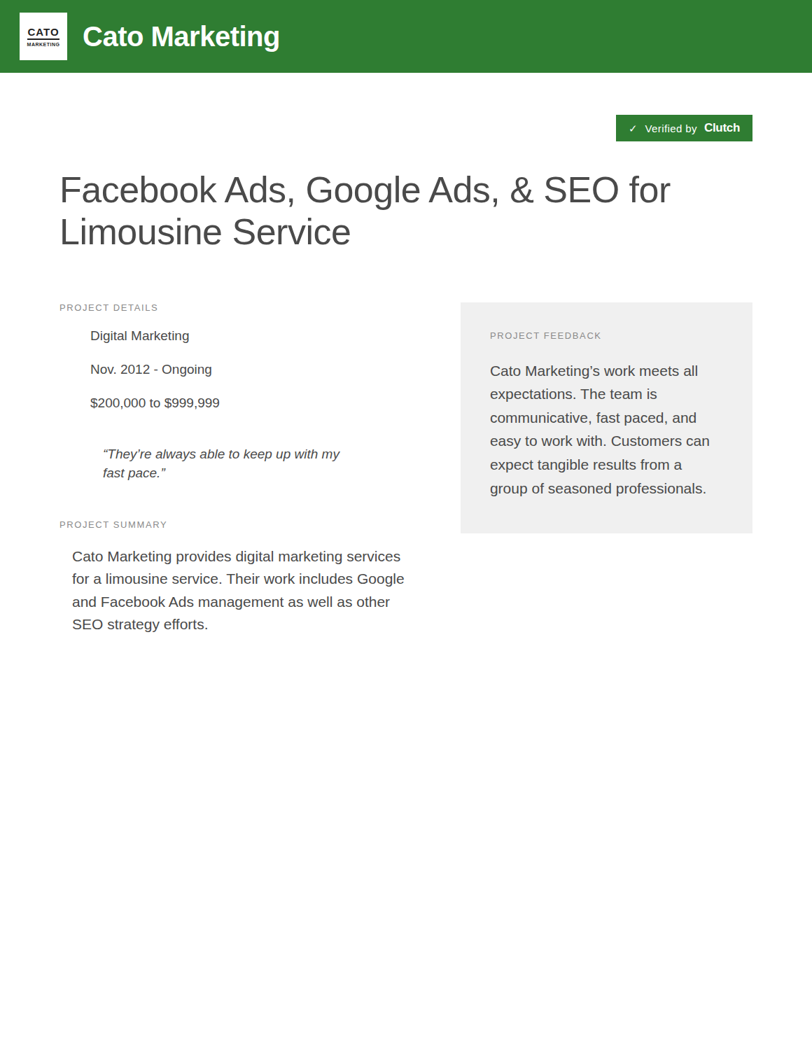CATO MARKETING
Cato Marketing
✓ Verified by Clutch
Facebook Ads, Google Ads, & SEO for Limousine Service
Project Details
Digital Marketing
Nov. 2012 - Ongoing
$200,000 to $999,999
“They’re always able to keep up with my fast pace.”
Project Summary
Cato Marketing provides digital marketing services for a limousine service. Their work includes Google and Facebook Ads management as well as other SEO strategy efforts.
Project Feedback
Cato Marketing’s work meets all expectations. The team is communicative, fast paced, and easy to work with. Customers can expect tangible results from a group of seasoned professionals.